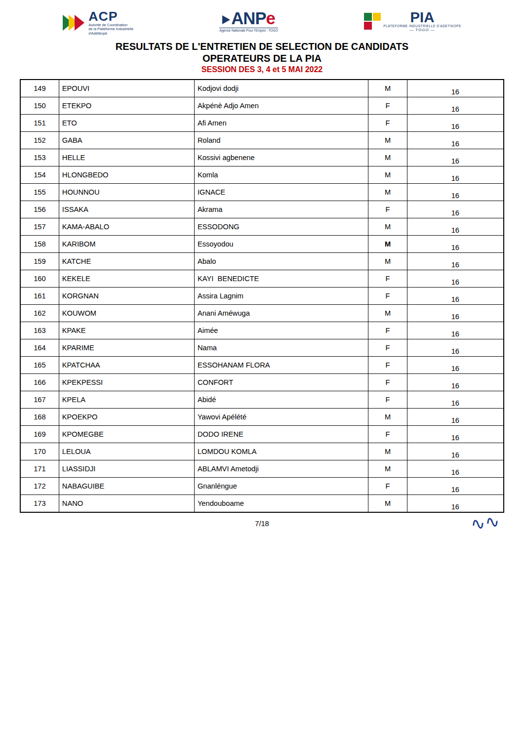ACP
Autorité de Coordination
de la Plateforme Industrielle
d'Adétikopé
ANPe
Agence Nationale Pour l'Emploi - TOGO
PIA
PLATEFORME INDUSTRIELLE D'ADETIKOPE
— TOGO —
RESULTATS DE L'ENTRETIEN DE SELECTION DE CANDIDATS
OPERATEURS DE LA PIA
SESSION DES 3, 4 et 5 MAI 2022
| 149 | EPOUVI | Kodjovi dodji | M | 16 |
| 150 | ETEKPO | Akpénè Adjo Amen | F | 16 |
| 151 | ETO | Afi Amen | F | 16 |
| 152 | GABA | Roland | M | 16 |
| 153 | HELLE | Kossivi agbenene | M | 16 |
| 154 | HLONGBEDO | Komla | M | 16 |
| 155 | HOUNNOU | IGNACE | M | 16 |
| 156 | ISSAKA | Akrama | F | 16 |
| 157 | KAMA-ABALO | ESSODONG | M | 16 |
| 158 | KARIBOM | Essoyodou | M | 16 |
| 159 | KATCHE | Abalo | M | 16 |
| 160 | KEKELE | KAYI BENEDICTE | F | 16 |
| 161 | KORGNAN | Assira Lagnim | F | 16 |
| 162 | KOUWOM | Anani Améwuga | M | 16 |
| 163 | KPAKE | Aimée | F | 16 |
| 164 | KPARIME | Nama | F | 16 |
| 165 | KPATCHAA | ESSOHANAM FLORA | F | 16 |
| 166 | KPEKPESSI | CONFORT | F | 16 |
| 167 | KPELA | Abidé | F | 16 |
| 168 | KPOEKPO | Yawovi Apélété | M | 16 |
| 169 | KPOMEGBE | DODO IRENE | F | 16 |
| 170 | LELOUA | LOMDOU KOMLA | M | 16 |
| 171 | LIASSIDJI | ABLAMVI Ametodji | M | 16 |
| 172 | NABAGUIBE | Gnanléngue | F | 16 |
| 173 | NANO | Yendouboame | M | 16 |
7/18 ∿∿